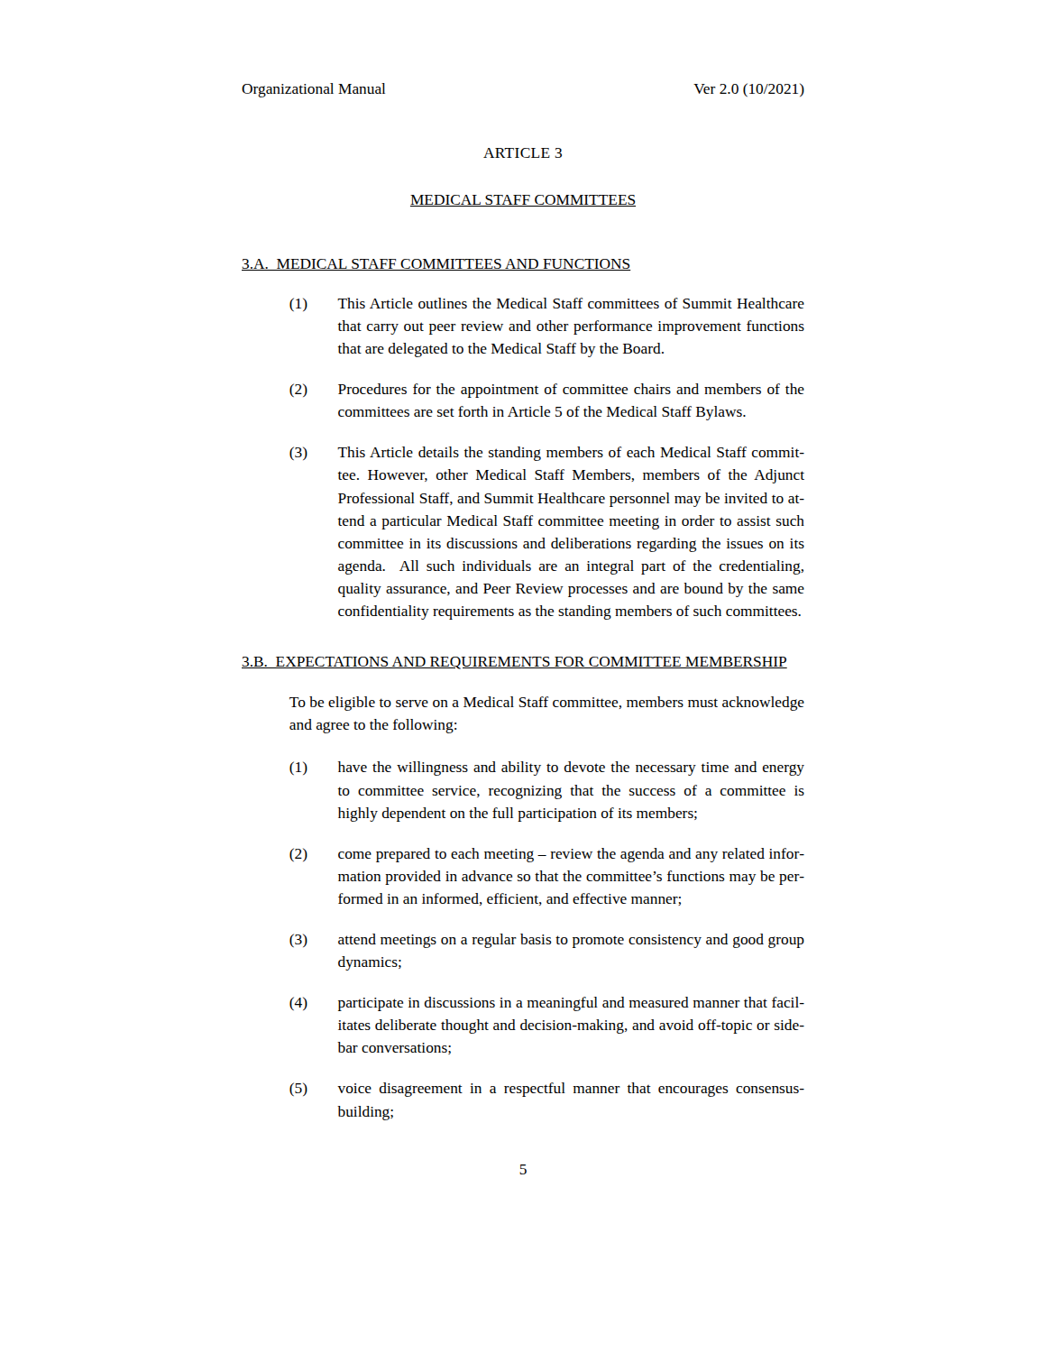Organizational Manual
Ver 2.0 (10/2021)
ARTICLE 3
MEDICAL STAFF COMMITTEES
3.A. MEDICAL STAFF COMMITTEES AND FUNCTIONS
(1) This Article outlines the Medical Staff committees of Summit Healthcare that carry out peer review and other performance improvement functions that are delegated to the Medical Staff by the Board.
(2) Procedures for the appointment of committee chairs and members of the committees are set forth in Article 5 of the Medical Staff Bylaws.
(3) This Article details the standing members of each Medical Staff committee. However, other Medical Staff Members, members of the Adjunct Professional Staff, and Summit Healthcare personnel may be invited to attend a particular Medical Staff committee meeting in order to assist such committee in its discussions and deliberations regarding the issues on its agenda. All such individuals are an integral part of the credentialing, quality assurance, and Peer Review processes and are bound by the same confidentiality requirements as the standing members of such committees.
3.B. EXPECTATIONS AND REQUIREMENTS FOR COMMITTEE MEMBERSHIP
To be eligible to serve on a Medical Staff committee, members must acknowledge and agree to the following:
(1) have the willingness and ability to devote the necessary time and energy to committee service, recognizing that the success of a committee is highly dependent on the full participation of its members;
(2) come prepared to each meeting – review the agenda and any related information provided in advance so that the committee’s functions may be performed in an informed, efficient, and effective manner;
(3) attend meetings on a regular basis to promote consistency and good group dynamics;
(4) participate in discussions in a meaningful and measured manner that facilitates deliberate thought and decision-making, and avoid off-topic or sidebar conversations;
(5) voice disagreement in a respectful manner that encourages consensus-building;
5